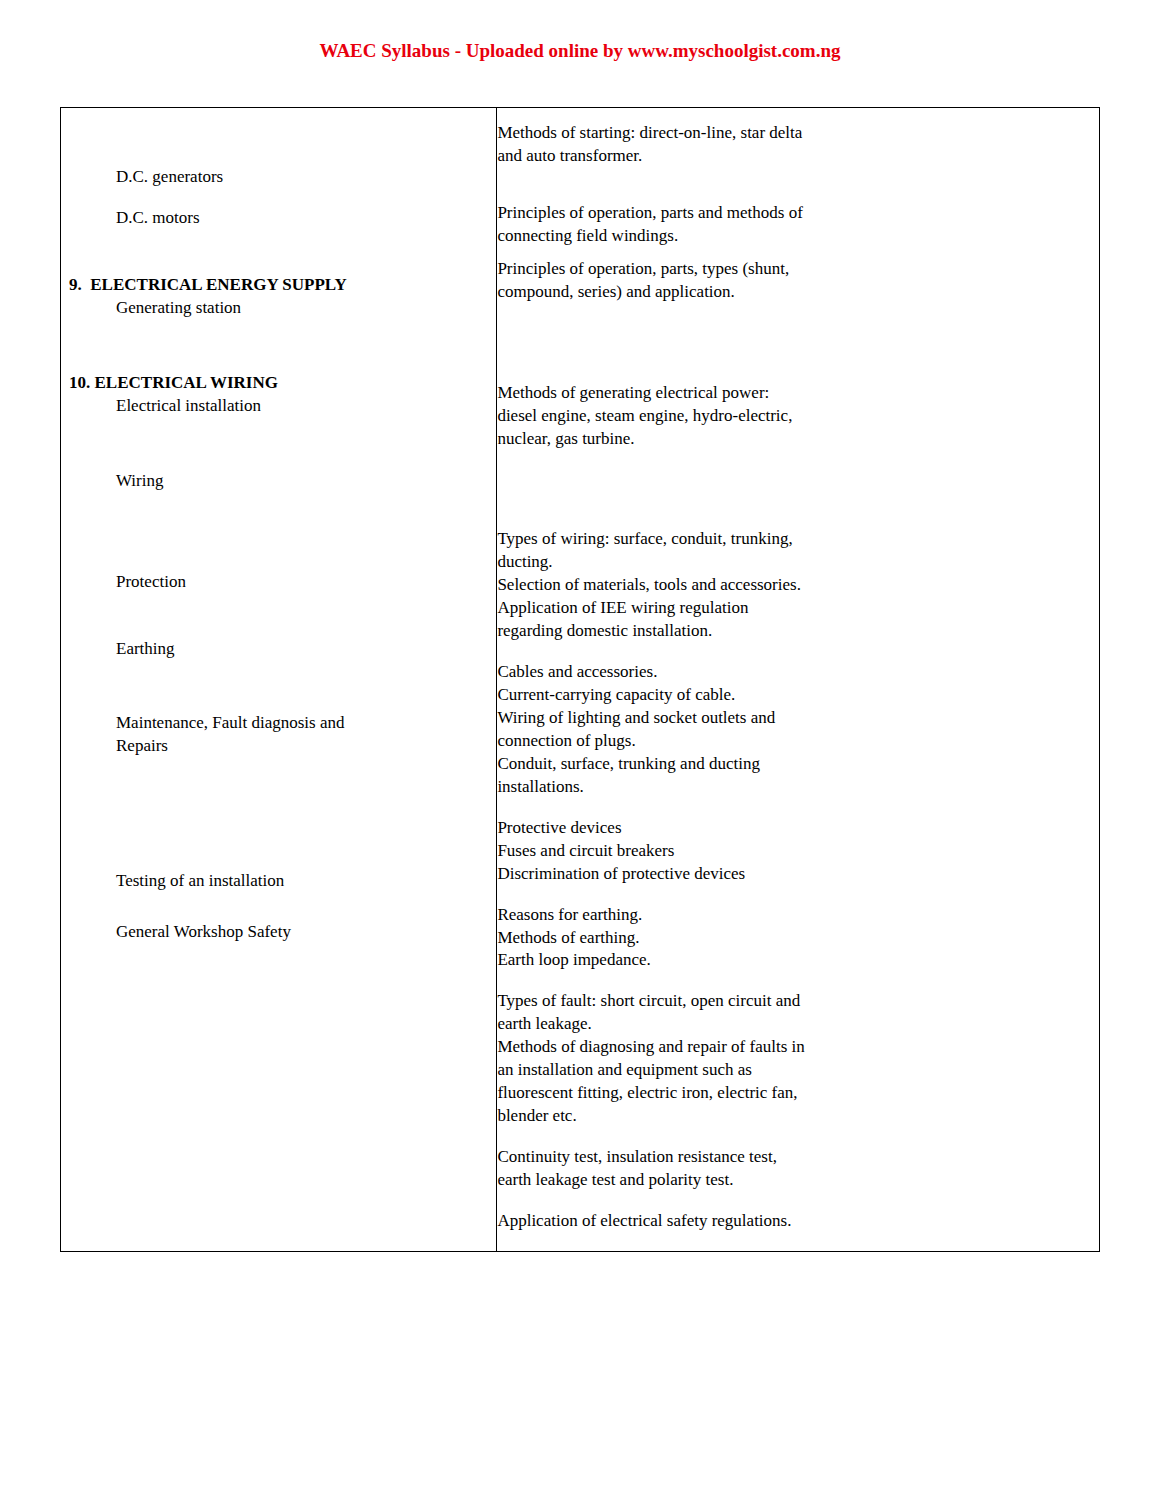WAEC Syllabus - Uploaded online by www.myschoolgist.com.ng
| D.C. generators D.C. motors 9. ELECTRICAL ENERGY SUPPLY Generating station 10. ELECTRICAL WIRING Electrical installation Wiring Protection Earthing Maintenance, Fault diagnosis and Repairs Testing of an installation General Workshop Safety | Methods of starting: direct-on-line, star delta and auto transformer. Principles of operation, parts and methods of connecting field windings. Principles of operation, parts, types (shunt, compound, series) and application. Methods of generating electrical power: diesel engine, steam engine, hydro-electric, nuclear, gas turbine. Types of wiring: surface, conduit, trunking, ducting. Selection of materials, tools and accessories. Application of IEE wiring regulation regarding domestic installation. Cables and accessories. Current-carrying capacity of cable. Wiring of lighting and socket outlets and connection of plugs. Conduit, surface, trunking and ducting installations. Protective devices Fuses and circuit breakers Discrimination of protective devices Reasons for earthing. Methods of earthing. Earth loop impedance. Types of fault: short circuit, open circuit and earth leakage. Methods of diagnosing and repair of faults in an installation and equipment such as fluorescent fitting, electric iron, electric fan, blender etc. Continuity test, insulation resistance test, earth leakage test and polarity test. Application of electrical safety regulations. |